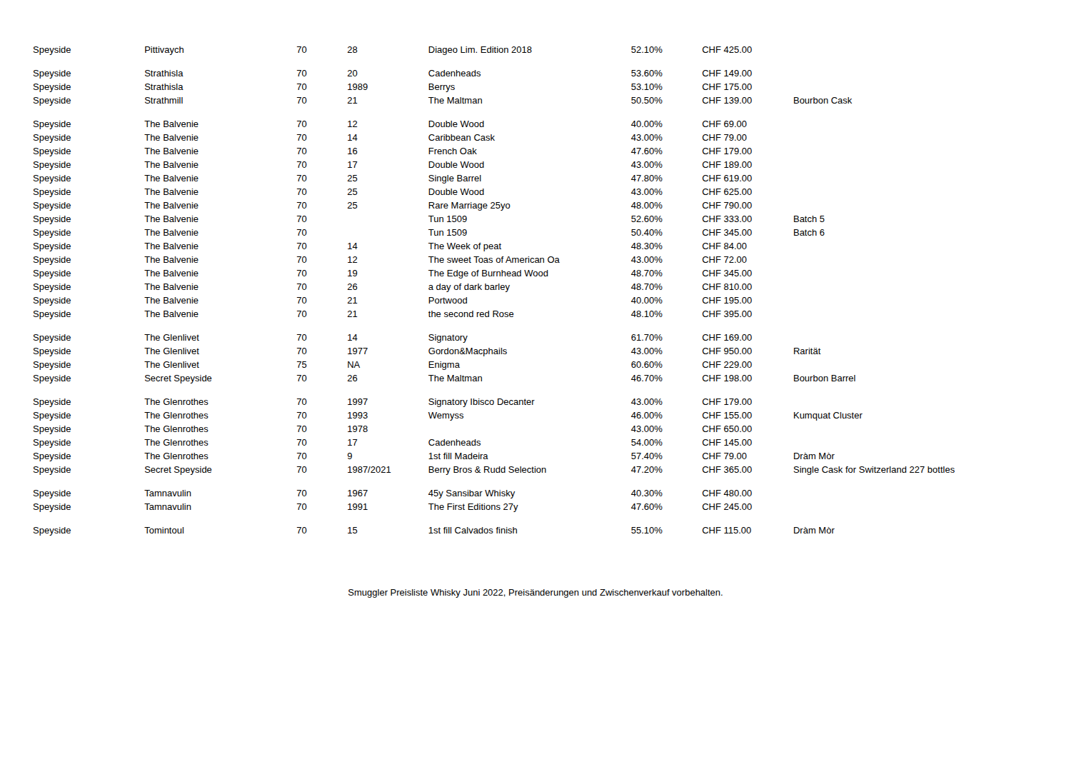| Speyside | Pittivaych | 70 | 28 | Diageo Lim. Edition 2018 | 52.10% | CHF 425.00 | |
| Speyside | Strathisla | 70 | 20 | Cadenheads | 53.60% | CHF 149.00 | |
| Speyside | Strathisla | 70 | 1989 | Berrys | 53.10% | CHF 175.00 | |
| Speyside | Strathmill | 70 | 21 | The Maltman | 50.50% | CHF 139.00 | Bourbon Cask |
| Speyside | The Balvenie | 70 | 12 | Double Wood | 40.00% | CHF 69.00 | |
| Speyside | The Balvenie | 70 | 14 | Caribbean Cask | 43.00% | CHF 79.00 | |
| Speyside | The Balvenie | 70 | 16 | French Oak | 47.60% | CHF 179.00 | |
| Speyside | The Balvenie | 70 | 17 | Double Wood | 43.00% | CHF 189.00 | |
| Speyside | The Balvenie | 70 | 25 | Single Barrel | 47.80% | CHF 619.00 | |
| Speyside | The Balvenie | 70 | 25 | Double Wood | 43.00% | CHF 625.00 | |
| Speyside | The Balvenie | 70 | 25 | Rare Marriage 25yo | 48.00% | CHF 790.00 | |
| Speyside | The Balvenie | 70 | | Tun 1509 | 52.60% | CHF 333.00 | Batch 5 |
| Speyside | The Balvenie | 70 | | Tun 1509 | 50.40% | CHF 345.00 | Batch 6 |
| Speyside | The Balvenie | 70 | 14 | The Week of peat | 48.30% | CHF 84.00 | |
| Speyside | The Balvenie | 70 | 12 | The sweet Toas of American Oa | 43.00% | CHF 72.00 | |
| Speyside | The Balvenie | 70 | 19 | The Edge of Burnhead Wood | 48.70% | CHF 345.00 | |
| Speyside | The Balvenie | 70 | 26 | a day of dark barley | 48.70% | CHF 810.00 | |
| Speyside | The Balvenie | 70 | 21 | Portwood | 40.00% | CHF 195.00 | |
| Speyside | The Balvenie | 70 | 21 | the second red Rose | 48.10% | CHF 395.00 | |
| Speyside | The Glenlivet | 70 | 14 | Signatory | 61.70% | CHF 169.00 | |
| Speyside | The Glenlivet | 70 | 1977 | Gordon&Macphails | 43.00% | CHF 950.00 | Rarität |
| Speyside | The Glenlivet | 75 | NA | Enigma | 60.60% | CHF 229.00 | |
| Speyside | Secret Speyside | 70 | 26 | The Maltman | 46.70% | CHF 198.00 | Bourbon Barrel |
| Speyside | The Glenrothes | 70 | 1997 | Signatory Ibisco Decanter | 43.00% | CHF 179.00 | |
| Speyside | The Glenrothes | 70 | 1993 | Wemyss | 46.00% | CHF 155.00 | Kumquat Cluster |
| Speyside | The Glenrothes | 70 | 1978 | | 43.00% | CHF 650.00 | |
| Speyside | The Glenrothes | 70 | 17 | Cadenheads | 54.00% | CHF 145.00 | |
| Speyside | The Glenrothes | 70 | 9 | 1st fill Madeira | 57.40% | CHF 79.00 | Dràm Mòr |
| Speyside | Secret Speyside | 70 | 1987/2021 | Berry Bros & Rudd Selection | 47.20% | CHF 365.00 | Single Cask for Switzerland 227 bottles |
| Speyside | Tamnavulin | 70 | 1967 | 45y Sansibar Whisky | 40.30% | CHF 480.00 | |
| Speyside | Tamnavulin | 70 | 1991 | The First Editions 27y | 47.60% | CHF 245.00 | |
| Speyside | Tomintoul | 70 | 15 | 1st fill Calvados finish | 55.10% | CHF 115.00 | Dràm Mòr |
Smuggler Preisliste Whisky Juni 2022, Preisänderungen und Zwischenverkauf vorbehalten.